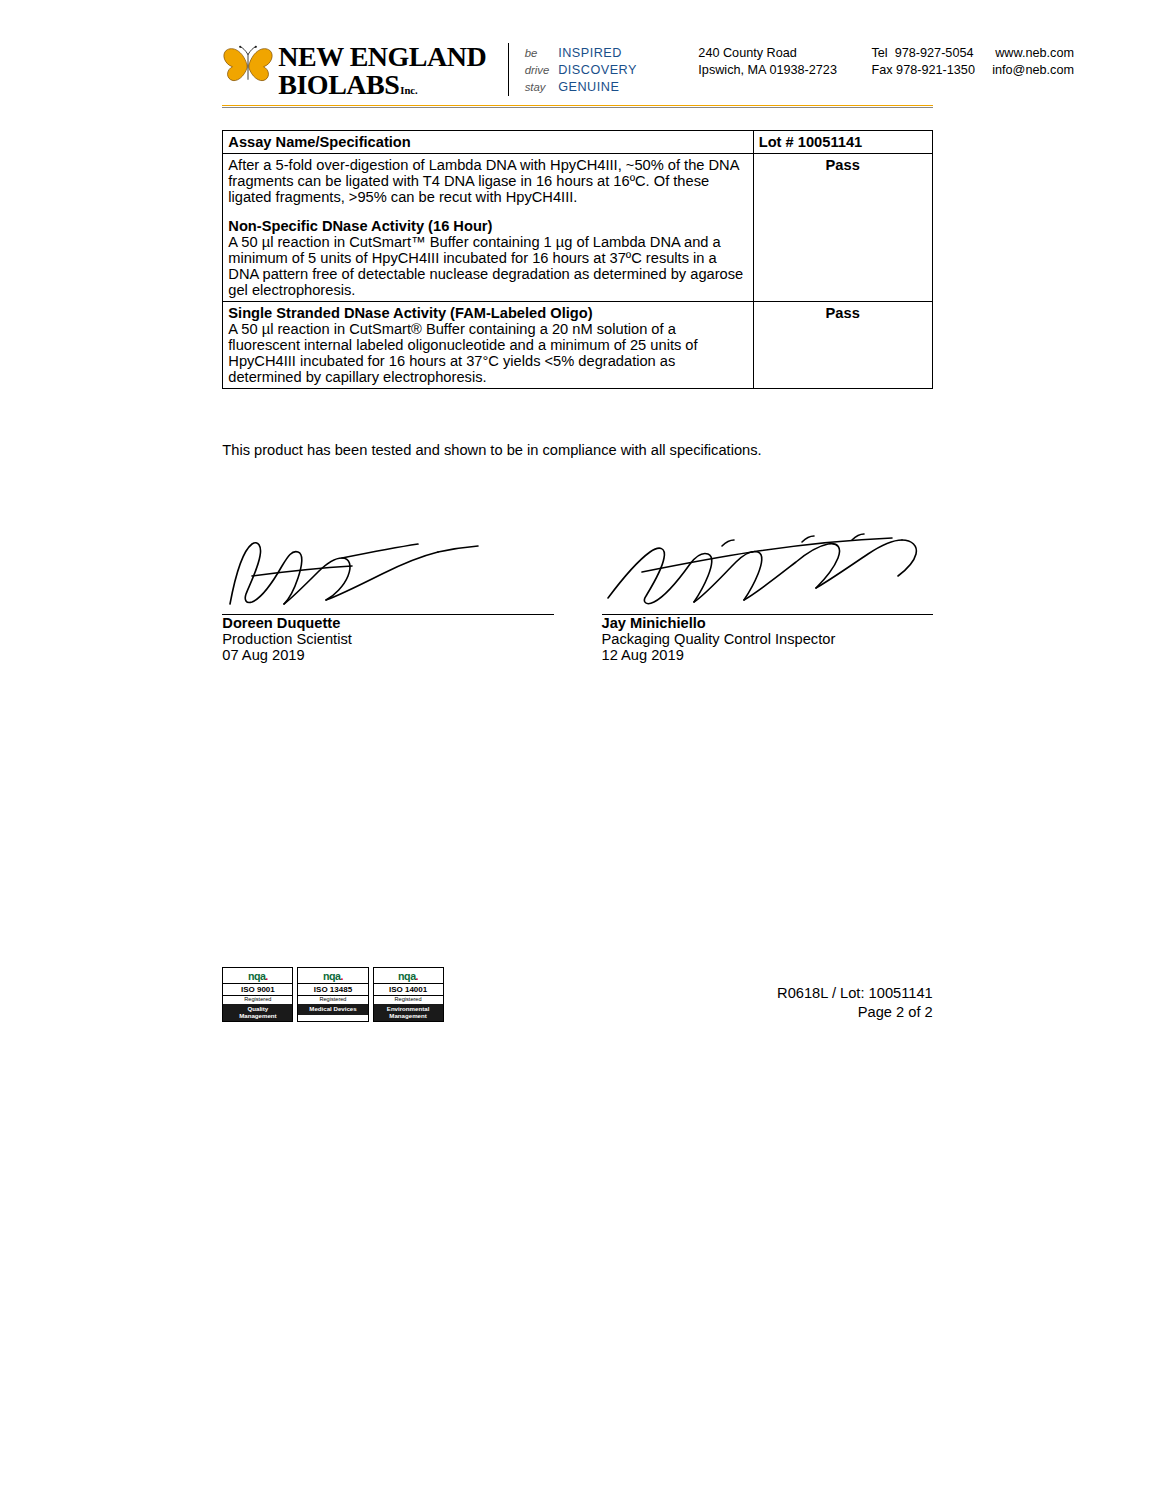NEW ENGLAND BIOLABS Inc.
be INSPIRED
drive DISCOVERY
stay GENUINE
240 County Road
Ipswich, MA 01938-2723
Tel 978-927-5054
Fax 978-921-1350
www.neb.com
info@neb.com
| Assay Name/Specification | Lot # 10051141 |
| --- | --- |
| After a 5-fold over-digestion of Lambda DNA with HpyCH4III, ~50% of the DNA fragments can be ligated with T4 DNA ligase in 16 hours at 16ºC. Of these ligated fragments, >95% can be recut with HpyCH4III. Non-Specific DNase Activity (16 Hour) A 50 µl reaction in CutSmart™ Buffer containing 1 µg of Lambda DNA and a minimum of 5 units of HpyCH4III incubated for 16 hours at 37ºC results in a DNA pattern free of detectable nuclease degradation as determined by agarose gel electrophoresis. | Pass |
| Single Stranded DNase Activity (FAM-Labeled Oligo) A 50 µl reaction in CutSmart® Buffer containing a 20 nM solution of a fluorescent internal labeled oligonucleotide and a minimum of 25 units of HpyCH4III incubated for 16 hours at 37°C yields <5% degradation as determined by capillary electrophoresis. | Pass |
This product has been tested and shown to be in compliance with all specifications.
Doreen Duquette
Production Scientist
07 Aug 2019
Jay Minichiello
Packaging Quality Control Inspector
12 Aug 2019
nqa.
ISO 9001
Registered
Quality
Management
nqa.
ISO 13485
Registered
Medical Devices
nqa.
ISO 14001
Registered
Environmental
Management
R0618L / Lot: 10051141
Page 2 of 2